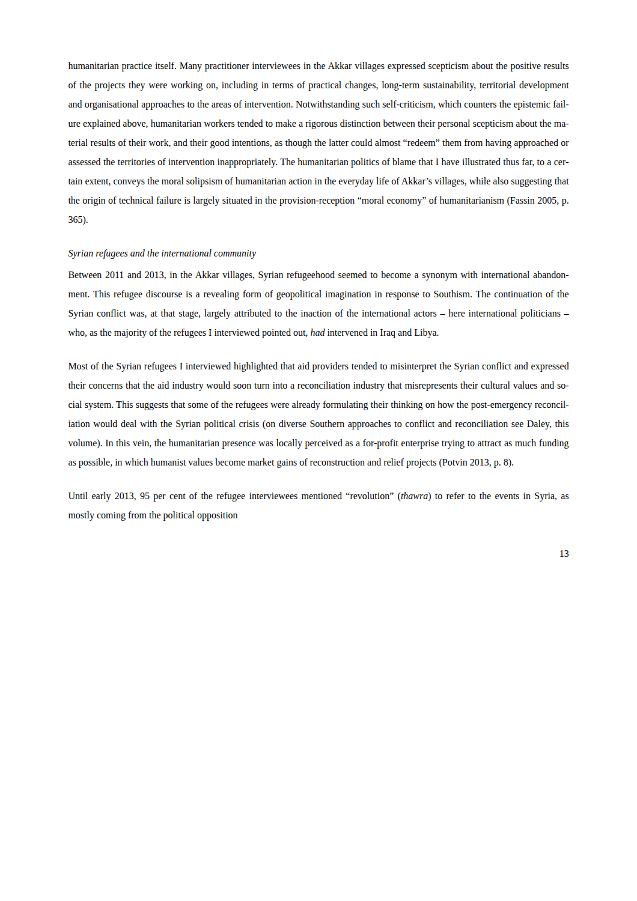humanitarian practice itself. Many practitioner interviewees in the Akkar villages expressed scepticism about the positive results of the projects they were working on, including in terms of practical changes, long-term sustainability, territorial development and organisational approaches to the areas of intervention. Notwithstanding such self-criticism, which counters the epistemic failure explained above, humanitarian workers tended to make a rigorous distinction between their personal scepticism about the material results of their work, and their good intentions, as though the latter could almost “redeem” them from having approached or assessed the territories of intervention inappropriately. The humanitarian politics of blame that I have illustrated thus far, to a certain extent, conveys the moral solipsism of humanitarian action in the everyday life of Akkar’s villages, while also suggesting that the origin of technical failure is largely situated in the provision-reception “moral economy” of humanitarianism (Fassin 2005, p. 365).
Syrian refugees and the international community
Between 2011 and 2013, in the Akkar villages, Syrian refugeehood seemed to become a synonym with international abandonment. This refugee discourse is a revealing form of geopolitical imagination in response to Southism. The continuation of the Syrian conflict was, at that stage, largely attributed to the inaction of the international actors – here international politicians – who, as the majority of the refugees I interviewed pointed out, had intervened in Iraq and Libya.
Most of the Syrian refugees I interviewed highlighted that aid providers tended to misinterpret the Syrian conflict and expressed their concerns that the aid industry would soon turn into a reconciliation industry that misrepresents their cultural values and social system. This suggests that some of the refugees were already formulating their thinking on how the post-emergency reconciliation would deal with the Syrian political crisis (on diverse Southern approaches to conflict and reconciliation see Daley, this volume). In this vein, the humanitarian presence was locally perceived as a for-profit enterprise trying to attract as much funding as possible, in which humanist values become market gains of reconstruction and relief projects (Potvin 2013, p. 8).
Until early 2013, 95 per cent of the refugee interviewees mentioned “revolution” (thawra) to refer to the events in Syria, as mostly coming from the political opposition
13